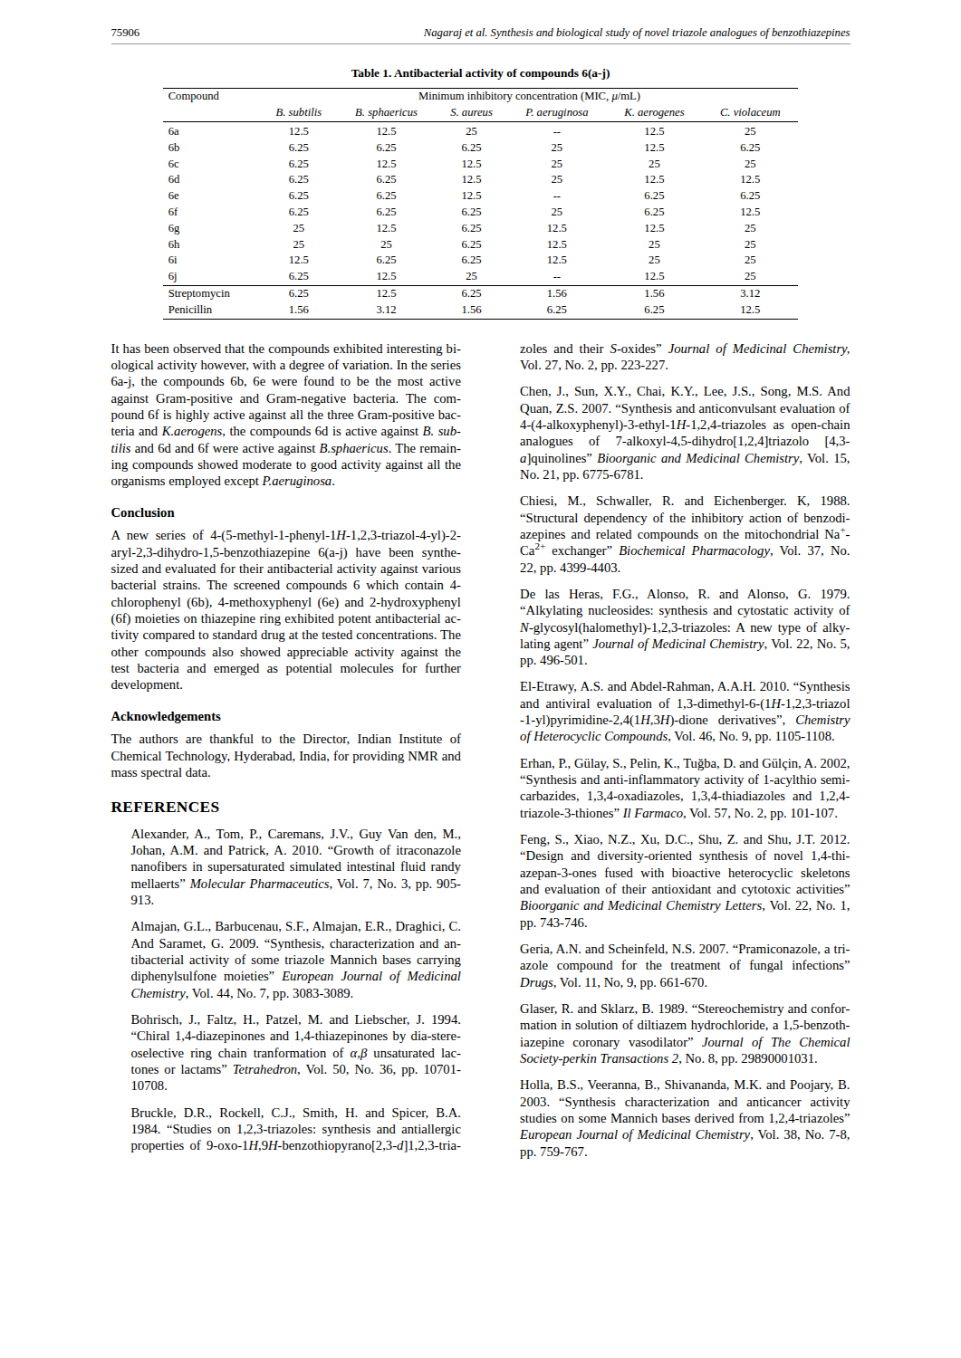75906 Nagaraj et al. Synthesis and biological study of novel triazole analogues of benzothiazepines
Table 1. Antibacterial activity of compounds 6(a-j)
| Compound | Minimum inhibitory concentration (MIC, μ /mL) |
| --- | --- |
| | B. subtilis | B. sphaericus | S. aureus | P. aeruginosa | K. aerogenes | C. violaceum |
| 6a | 12.5 | 12.5 | 25 | -- | 12.5 | 25 |
| 6b | 6.25 | 6.25 | 6.25 | 25 | 12.5 | 6.25 |
| 6c | 6.25 | 12.5 | 12.5 | 25 | 25 | 25 |
| 6d | 6.25 | 6.25 | 12.5 | 25 | 12.5 | 12.5 |
| 6e | 6.25 | 6.25 | 12.5 | -- | 6.25 | 6.25 |
| 6f | 6.25 | 6.25 | 6.25 | 25 | 6.25 | 12.5 |
| 6g | 25 | 12.5 | 6.25 | 12.5 | 12.5 | 25 |
| 6h | 25 | 25 | 6.25 | 12.5 | 25 | 25 |
| 6i | 12.5 | 6.25 | 6.25 | 12.5 | 25 | 25 |
| 6j | 6.25 | 12.5 | 25 | -- | 12.5 | 25 |
| Streptomycin | 6.25 | 12.5 | 6.25 | 1.56 | 1.56 | 3.12 |
| Penicillin | 1.56 | 3.12 | 1.56 | 6.25 | 6.25 | 12.5 |
It has been observed that the compounds exhibited interesting biological activity however, with a degree of variation. In the series 6a-j, the compounds 6b, 6e were found to be the most active against Gram-positive and Gram-negative bacteria. The compound 6f is highly active against all the three Gram-positive bacteria and K.aerogens, the compounds 6d is active against B. subtilis and 6d and 6f were active against B.sphaericus. The remaining compounds showed moderate to good activity against all the organisms employed except P.aeruginosa.
Conclusion
A new series of 4-(5-methyl-1-phenyl-1H-1,2,3-triazol-4-yl)-2-aryl-2,3-dihydro-1,5-benzothiazepine 6(a-j) have been synthesized and evaluated for their antibacterial activity against various bacterial strains. The screened compounds 6 which contain 4-chlorophenyl (6b), 4-methoxyphenyl (6e) and 2-hydroxyphenyl (6f) moieties on thiazepine ring exhibited potent antibacterial activity compared to standard drug at the tested concentrations. The other compounds also showed appreciable activity against the test bacteria and emerged as potential molecules for further development.
Acknowledgements
The authors are thankful to the Director, Indian Institute of Chemical Technology, Hyderabad, India, for providing NMR and mass spectral data.
REFERENCES
Alexander, A., Tom, P., Caremans, J.V., Guy Van den, M., Johan, A.M. and Patrick, A. 2010. “Growth of itraconazole nanofibers in supersaturated simulated intestinal fluid randy mellaerts” Molecular Pharmaceutics, Vol. 7, No. 3, pp. 905-913.
Almajan, G.L., Barbucenau, S.F., Almajan, E.R., Draghici, C. And Saramet, G. 2009. “Synthesis, characterization and antibacterial activity of some triazole Mannich bases carrying diphenylsulfone moieties” European Journal of Medicinal Chemistry, Vol. 44, No. 7, pp. 3083-3089.
Bohrisch, J., Faltz, H., Patzel, M. and Liebscher, J. 1994. “Chiral 1,4-diazepinones and 1,4-thiazepinones by dia-stereoselective ring chain tranformation of α,β unsaturated lactones or lactams” Tetrahedron, Vol. 50, No. 36, pp. 10701-10708.
Bruckle, D.R., Rockell, C.J., Smith, H. and Spicer, B.A. 1984. “Studies on 1,2,3-triazoles: synthesis and antiallergic properties of 9-oxo-1H,9H-benzothiopyrano[2,3-d]1,2,3-triazoles and their S-oxides” Journal of Medicinal Chemistry, Vol. 27, No. 2, pp. 223-227.
Chen, J., Sun, X.Y., Chai, K.Y., Lee, J.S., Song, M.S. And Quan, Z.S. 2007. “Synthesis and anticonvulsant evaluation of 4-(4-alkoxyphenyl)-3-ethyl-1H-1,2,4-triazoles as open-chain analogues of 7-alkoxyl-4,5-dihydro[1,2,4]triazolo [4,3-a]quinolines” Bioorganic and Medicinal Chemistry, Vol. 15, No. 21, pp. 6775-6781.
Chiesi, M., Schwaller, R. and Eichenberger. K, 1988. “Structural dependency of the inhibitory action of benzodi-azepines and related compounds on the mitochondrial Na+-Ca2+ exchanger” Biochemical Pharmacology, Vol. 37, No. 22, pp. 4399-4403.
De las Heras, F.G., Alonso, R. and Alonso, G. 1979. “Alkylating nucleosides: synthesis and cytostatic activity of N-glycosyl(halomethyl)-1,2,3-triazoles: A new type of alkylating agent” Journal of Medicinal Chemistry, Vol. 22, No. 5, pp. 496-501.
El-Etrawy, A.S. and Abdel-Rahman, A.A.H. 2010. “Synthesis and antiviral evaluation of 1,3-dimethyl-6-(1H-1,2,3-triazol -1-yl)pyrimidine-2,4(1H,3H)-dione derivatives”, Chemistry of Heterocyclic Compounds, Vol. 46, No. 9, pp. 1105-1108.
Erhan, P., Gülay, S., Pelin, K., Tuğba, D. and Gülçin, A. 2002, “Synthesis and anti-inflammatory activity of 1-acylthio semicarbazides, 1,3,4-oxadiazoles, 1,3,4-thiadiazoles and 1,2,4-triazole-3-thiones” Il Farmaco, Vol. 57, No. 2, pp. 101-107.
Feng, S., Xiao, N.Z., Xu, D.C., Shu, Z. and Shu, J.T. 2012. “Design and diversity-oriented synthesis of novel 1,4-thiazepan-3-ones fused with bioactive heterocyclic skeletons and evaluation of their antioxidant and cytotoxic activities” Bioorganic and Medicinal Chemistry Letters, Vol. 22, No. 1, pp. 743-746.
Geria, A.N. and Scheinfeld, N.S. 2007. “Pramiconazole, a triazole compound for the treatment of fungal infections” Drugs, Vol. 11, No, 9, pp. 661-670.
Glaser, R. and Sklarz, B. 1989. “Stereochemistry and conformation in solution of diltiazem hydrochloride, a 1,5-benzothiazepine coronary vasodilator” Journal of The Chemical Society-perkin Transactions 2, No. 8, pp. 29890001031.
Holla, B.S., Veeranna, B., Shivananda, M.K. and Poojary, B. 2003. “Synthesis characterization and anticancer activity studies on some Mannich bases derived from 1,2,4-triazoles” European Journal of Medicinal Chemistry, Vol. 38, No. 7-8, pp. 759-767.